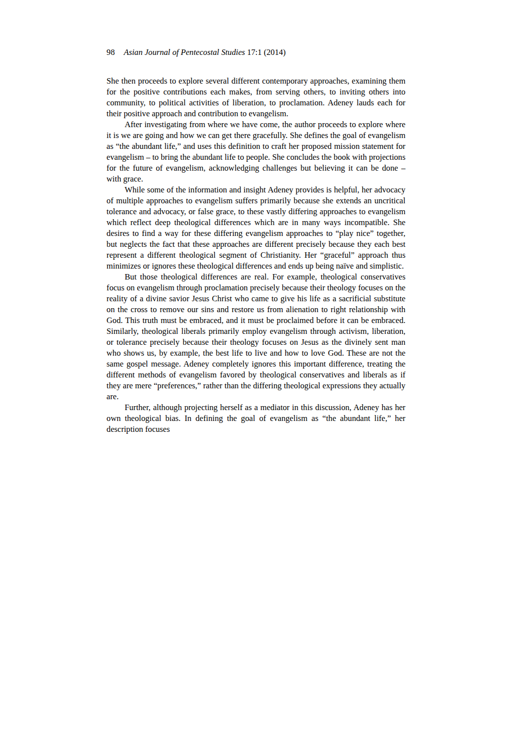98 Asian Journal of Pentecostal Studies 17:1 (2014)
She then proceeds to explore several different contemporary approaches, examining them for the positive contributions each makes, from serving others, to inviting others into community, to political activities of liberation, to proclamation. Adeney lauds each for their positive approach and contribution to evangelism.
After investigating from where we have come, the author proceeds to explore where it is we are going and how we can get there gracefully. She defines the goal of evangelism as “the abundant life,” and uses this definition to craft her proposed mission statement for evangelism – to bring the abundant life to people. She concludes the book with projections for the future of evangelism, acknowledging challenges but believing it can be done – with grace.
While some of the information and insight Adeney provides is helpful, her advocacy of multiple approaches to evangelism suffers primarily because she extends an uncritical tolerance and advocacy, or false grace, to these vastly differing approaches to evangelism which reflect deep theological differences which are in many ways incompatible. She desires to find a way for these differing evangelism approaches to “play nice” together, but neglects the fact that these approaches are different precisely because they each best represent a different theological segment of Christianity. Her “graceful” approach thus minimizes or ignores these theological differences and ends up being naïve and simplistic.
But those theological differences are real. For example, theological conservatives focus on evangelism through proclamation precisely because their theology focuses on the reality of a divine savior Jesus Christ who came to give his life as a sacrificial substitute on the cross to remove our sins and restore us from alienation to right relationship with God. This truth must be embraced, and it must be proclaimed before it can be embraced. Similarly, theological liberals primarily employ evangelism through activism, liberation, or tolerance precisely because their theology focuses on Jesus as the divinely sent man who shows us, by example, the best life to live and how to love God. These are not the same gospel message. Adeney completely ignores this important difference, treating the different methods of evangelism favored by theological conservatives and liberals as if they are mere “preferences,” rather than the differing theological expressions they actually are.
Further, although projecting herself as a mediator in this discussion, Adeney has her own theological bias. In defining the goal of evangelism as “the abundant life,” her description focuses